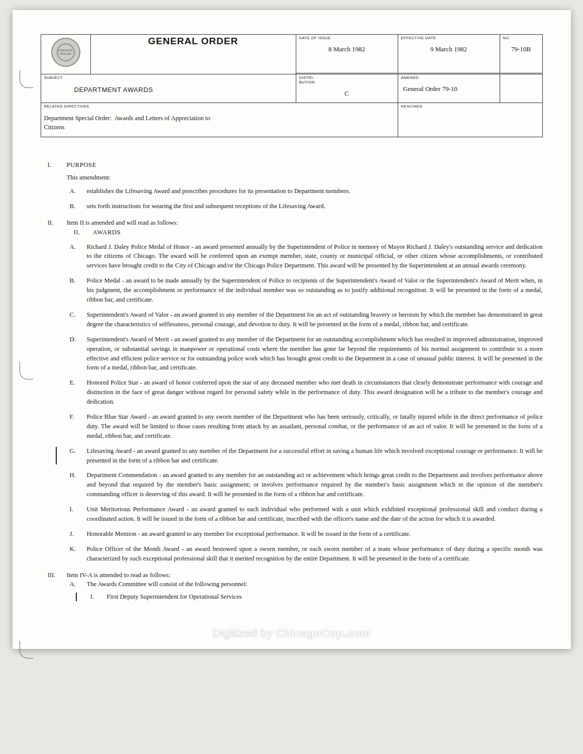| | GENERAL ORDER | Date of Issue 8 March 1982 | Effective Date 9 March 1982 | No. 79-10B |
| Subject DEPARTMENT AWARDS | Distri- bution C | Amends General Order 79-10 | |
| Related Directives Department Special Order: Awards and Letters of Appreciation to Citizens | Rescinds |
I. PURPOSE
This amendment:
A. establishes the Lifesaving Award and prescribes procedures for its presentation to Department members.
B. sets forth instructions for wearing the first and subsequent receptions of the Lifesaving Award.
II. Item II is amended and will read as follows:
II. AWARDS
A. Richard J. Daley Police Medal of Honor - an award presented annually by the Superintendent of Police in memory of Mayor Richard J. Daley's outstanding service and dedication to the citizens of Chicago. The award will be conferred upon an exempt member, state, county or municipal official, or other citizen whose accomplishments, or contributed services have brought credit to the City of Chicago and/or the Chicago Police Department. This award will be presented by the Superintendent at an annual awards ceremony.
B. Police Medal - an award to be made annually by the Superintendent of Police to recipients of the Superintendent's Award of Valor or the Superintendent's Award of Merit when, in his judgment, the accomplishment or performance of the individual member was so outstanding as to justify additional recognition. It will be presented in the form of a medal, ribbon bar, and certificate.
C. Superintendent's Award of Valor - an award granted to any member of the Department for an act of outstanding bravery or heroism by which the member has demonstrated in great degree the characteristics of selflessness, personal courage, and devotion to duty. It will be presented in the form of a medal, ribbon bar, and certificate.
D. Superintendent's Award of Merit - an award granted to any member of the Department for an outstanding accomplishment which has resulted in improved administration, improved operation, or substantial savings in manpower or operational costs where the member has gone far beyond the requirements of his normal assignment to contribute to a more effective and efficient police service or for outstanding police work which has brought great credit to the Department in a case of unusual public interest. It will be presented in the form of a medal, ribbon bar, and certificate.
E. Honored Police Star - an award of honor conferred upon the star of any deceased member who met death in circumstances that clearly demonstrate performance with courage and distinction in the face of great danger without regard for personal safety while in the performance of duty. This award designation will be a tribute to the member's courage and dedication.
F. Police Blue Star Award - an award granted to any sworn member of the Department who has been seriously, critically, or fatally injured while in the direct performance of police duty. The award will be limited to those cases resulting from attack by an assailant, personal combat, or the performance of an act of valor. It will be presented in the form of a medal, ribbon bar, and certificate.
G. Lifesaving Award - an award granted to any member of the Department for a successful effort in saving a human life which involved exceptional courage or performance. It will be presented in the form of a ribbon bar and certificate.
H. Department Commendation - an award granted to any member for an outstanding act or achievement which brings great credit to the Department and involves performance above and beyond that required by the member's basic assignment; or involves performance required by the member's basic assignment which in the opinion of the member's commanding officer is deserving of this award. It will be presented in the form of a ribbon bar and certificate.
I. Unit Meritorious Performance Award - an award granted to each individual who performed with a unit which exhibited exceptional professional skill and conduct during a coordinated action. It will be issued in the form of a ribbon bar and certificate, inscribed with the officer's name and the date of the action for which it is awarded.
J. Honorable Mention - an award granted to any member for exceptional performance. It will be issued in the form of a certificate.
K. Police Officer of the Month Award - an award bestowed upon a sworn member, or each sworn member of a team whose performance of duty during a specific month was characterized by such exceptional professional skill that it merited recognition by the entire Department. It will be presented in the form of a certificate.
III. Item IV-A is amended to read as follows:
A. The Awards Committee will consist of the following personnel:
1. First Deputy Superintendent for Operational Services
Digitized by ChicagoCop.com